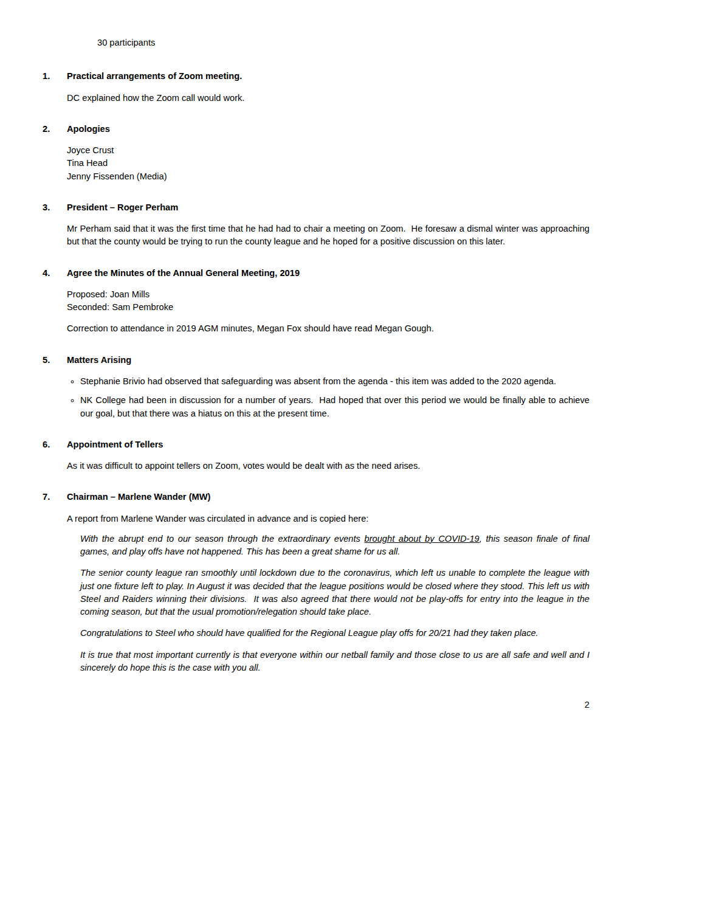30 participants
Practical arrangements of Zoom meeting.
DC explained how the Zoom call would work.
Apologies
Joyce Crust
Tina Head
Jenny Fissenden (Media)
President – Roger Perham
Mr Perham said that it was the first time that he had had to chair a meeting on Zoom. He foresaw a dismal winter was approaching but that the county would be trying to run the county league and he hoped for a positive discussion on this later.
Agree the Minutes of the Annual General Meeting, 2019
Proposed: Joan Mills
Seconded: Sam Pembroke
Correction to attendance in 2019 AGM minutes, Megan Fox should have read Megan Gough.
Matters Arising
Stephanie Brivio had observed that safeguarding was absent from the agenda - this item was added to the 2020 agenda.
NK College had been in discussion for a number of years. Had hoped that over this period we would be finally able to achieve our goal, but that there was a hiatus on this at the present time.
Appointment of Tellers
As it was difficult to appoint tellers on Zoom, votes would be dealt with as the need arises.
Chairman – Marlene Wander (MW)
A report from Marlene Wander was circulated in advance and is copied here:
With the abrupt end to our season through the extraordinary events brought about by COVID-19, this season finale of final games, and play offs have not happened. This has been a great shame for us all.
The senior county league ran smoothly until lockdown due to the coronavirus, which left us unable to complete the league with just one fixture left to play. In August it was decided that the league positions would be closed where they stood. This left us with Steel and Raiders winning their divisions. It was also agreed that there would not be play-offs for entry into the league in the coming season, but that the usual promotion/relegation should take place.
Congratulations to Steel who should have qualified for the Regional League play offs for 20/21 had they taken place.
It is true that most important currently is that everyone within our netball family and those close to us are all safe and well and I sincerely do hope this is the case with you all.
2